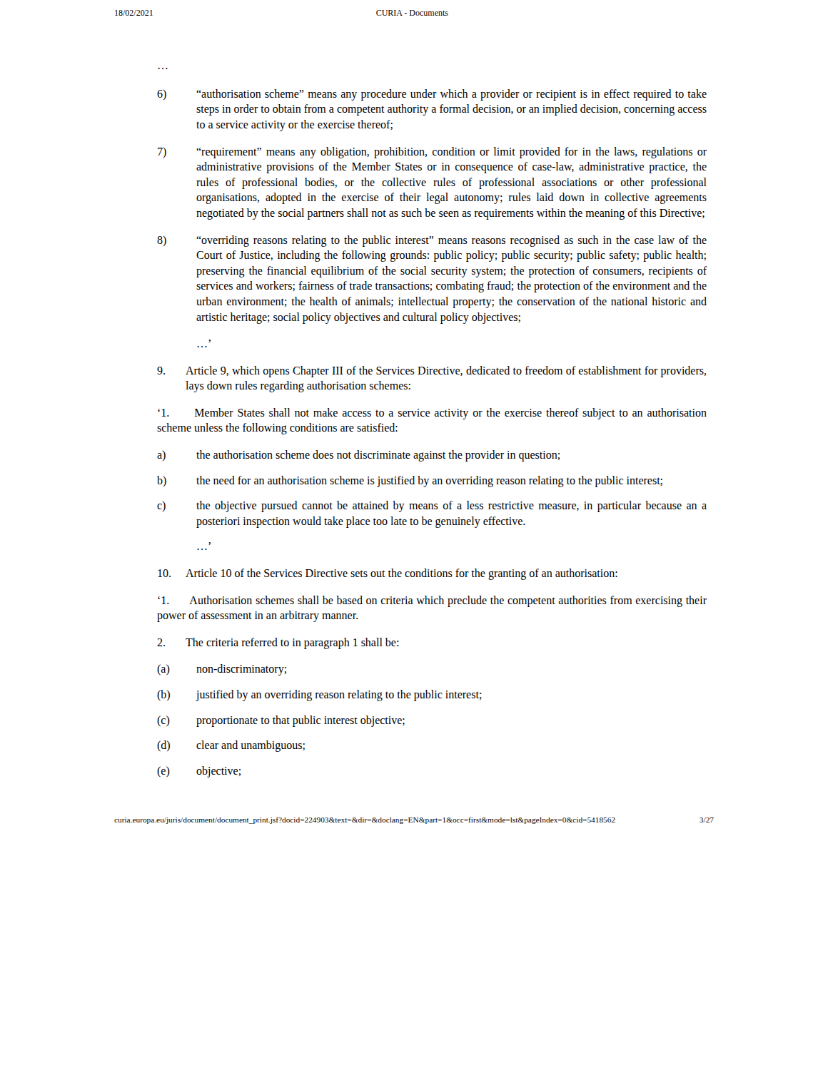18/02/2021
CURIA - Documents
…
6)
“authorisation scheme” means any procedure under which a provider or recipient is in effect required to take steps in order to obtain from a competent authority a formal decision, or an implied decision, concerning access to a service activity or the exercise thereof;
7)
“requirement” means any obligation, prohibition, condition or limit provided for in the laws, regulations or administrative provisions of the Member States or in consequence of case-law, administrative practice, the rules of professional bodies, or the collective rules of professional associations or other professional organisations, adopted in the exercise of their legal autonomy; rules laid down in collective agreements negotiated by the social partners shall not as such be seen as requirements within the meaning of this Directive;
8)
“overriding reasons relating to the public interest” means reasons recognised as such in the case law of the Court of Justice, including the following grounds: public policy; public security; public safety; public health; preserving the financial equilibrium of the social security system; the protection of consumers, recipients of services and workers; fairness of trade transactions; combating fraud; the protection of the environment and the urban environment; the health of animals; intellectual property; the conservation of the national historic and artistic heritage; social policy objectives and cultural policy objectives;
…’
9.
Article 9, which opens Chapter III of the Services Directive, dedicated to freedom of establishment for providers, lays down rules regarding authorisation schemes:
‘1. Member States shall not make access to a service activity or the exercise thereof subject to an authorisation scheme unless the following conditions are satisfied:
a)
the authorisation scheme does not discriminate against the provider in question;
b)
the need for an authorisation scheme is justified by an overriding reason relating to the public interest;
c)
the objective pursued cannot be attained by means of a less restrictive measure, in particular because an a posteriori inspection would take place too late to be genuinely effective.
…’
10.
Article 10 of the Services Directive sets out the conditions for the granting of an authorisation:
‘1. Authorisation schemes shall be based on criteria which preclude the competent authorities from exercising their power of assessment in an arbitrary manner.
2.
The criteria referred to in paragraph 1 shall be:
(a)
non-discriminatory;
(b)
justified by an overriding reason relating to the public interest;
(c)
proportionate to that public interest objective;
(d)
clear and unambiguous;
(e)
objective;
curia.europa.eu/juris/document/document_print.jsf?docid=224903&text=&dir=&doclang=EN&part=1&occ=first&mode=lst&pageIndex=0&cid=5418562
3/27